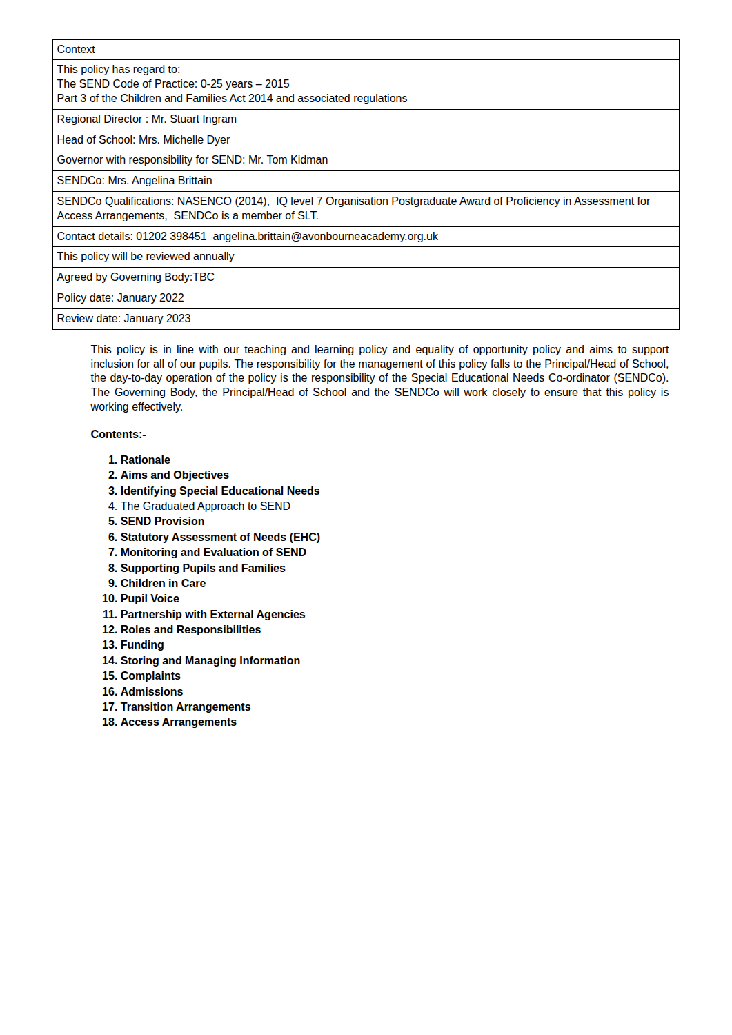| Context |
| This policy has regard to: The SEND Code of Practice: 0-25 years – 2015 Part 3 of the Children and Families Act 2014 and associated regulations |
| Regional Director : Mr. Stuart Ingram |
| Head of School: Mrs. Michelle Dyer |
| Governor with responsibility for SEND: Mr. Tom Kidman |
| SENDCo: Mrs. Angelina Brittain |
| SENDCo Qualifications: NASENCO (2014), IQ level 7 Organisation Postgraduate Award of Proficiency in Assessment for Access Arrangements, SENDCo is a member of SLT. |
| Contact details: 01202 398451 angelina.brittain@avonbourneacademy.org.uk |
| This policy will be reviewed annually |
| Agreed by Governing Body:TBC |
| Policy date: January 2022 |
| Review date: January 2023 |
This policy is in line with our teaching and learning policy and equality of opportunity policy and aims to support inclusion for all of our pupils. The responsibility for the management of this policy falls to the Principal/Head of School, the day-to-day operation of the policy is the responsibility of the Special Educational Needs Co-ordinator (SENDCo). The Governing Body, the Principal/Head of School and the SENDCo will work closely to ensure that this policy is working effectively.
Contents:-
Rationale
Aims and Objectives
Identifying Special Educational Needs
The Graduated Approach to SEND
SEND Provision
Statutory Assessment of Needs (EHC)
Monitoring and Evaluation of SEND
Supporting Pupils and Families
Children in Care
Pupil Voice
Partnership with External Agencies
Roles and Responsibilities
Funding
Storing and Managing Information
Complaints
Admissions
Transition Arrangements
Access Arrangements